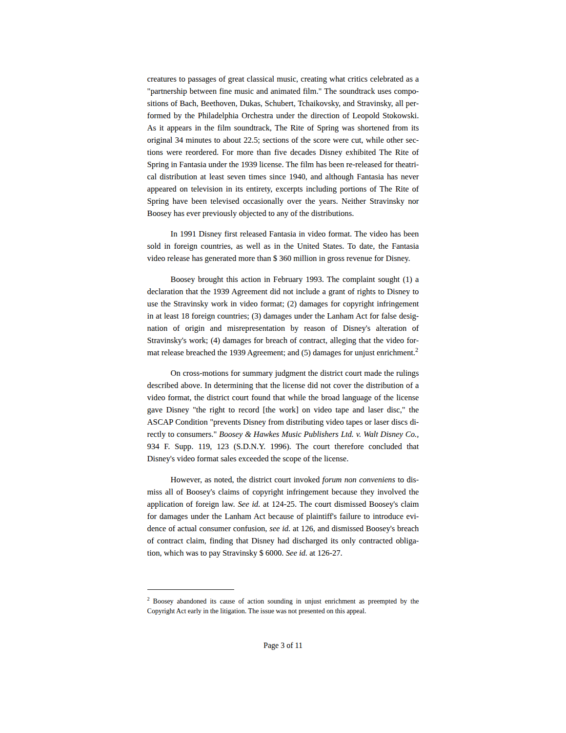creatures to passages of great classical music, creating what critics celebrated as a "partnership between fine music and animated film." The soundtrack uses compositions of Bach, Beethoven, Dukas, Schubert, Tchaikovsky, and Stravinsky, all performed by the Philadelphia Orchestra under the direction of Leopold Stokowski. As it appears in the film soundtrack, The Rite of Spring was shortened from its original 34 minutes to about 22.5; sections of the score were cut, while other sections were reordered. For more than five decades Disney exhibited The Rite of Spring in Fantasia under the 1939 license. The film has been re-released for theatrical distribution at least seven times since 1940, and although Fantasia has never appeared on television in its entirety, excerpts including portions of The Rite of Spring have been televised occasionally over the years. Neither Stravinsky nor Boosey has ever previously objected to any of the distributions.
In 1991 Disney first released Fantasia in video format. The video has been sold in foreign countries, as well as in the United States. To date, the Fantasia video release has generated more than $ 360 million in gross revenue for Disney.
Boosey brought this action in February 1993. The complaint sought (1) a declaration that the 1939 Agreement did not include a grant of rights to Disney to use the Stravinsky work in video format; (2) damages for copyright infringement in at least 18 foreign countries; (3) damages under the Lanham Act for false designation of origin and misrepresentation by reason of Disney's alteration of Stravinsky's work; (4) damages for breach of contract, alleging that the video format release breached the 1939 Agreement; and (5) damages for unjust enrichment.2
On cross-motions for summary judgment the district court made the rulings described above. In determining that the license did not cover the distribution of a video format, the district court found that while the broad language of the license gave Disney "the right to record [the work] on video tape and laser disc," the ASCAP Condition "prevents Disney from distributing video tapes or laser discs directly to consumers." Boosey & Hawkes Music Publishers Ltd. v. Walt Disney Co., 934 F. Supp. 119, 123 (S.D.N.Y. 1996). The court therefore concluded that Disney's video format sales exceeded the scope of the license.
However, as noted, the district court invoked forum non conveniens to dismiss all of Boosey's claims of copyright infringement because they involved the application of foreign law. See id. at 124-25. The court dismissed Boosey's claim for damages under the Lanham Act because of plaintiff's failure to introduce evidence of actual consumer confusion, see id. at 126, and dismissed Boosey's breach of contract claim, finding that Disney had discharged its only contracted obligation, which was to pay Stravinsky $ 6000. See id. at 126-27.
2 Boosey abandoned its cause of action sounding in unjust enrichment as preempted by the Copyright Act early in the litigation. The issue was not presented on this appeal.
Page 3 of 11